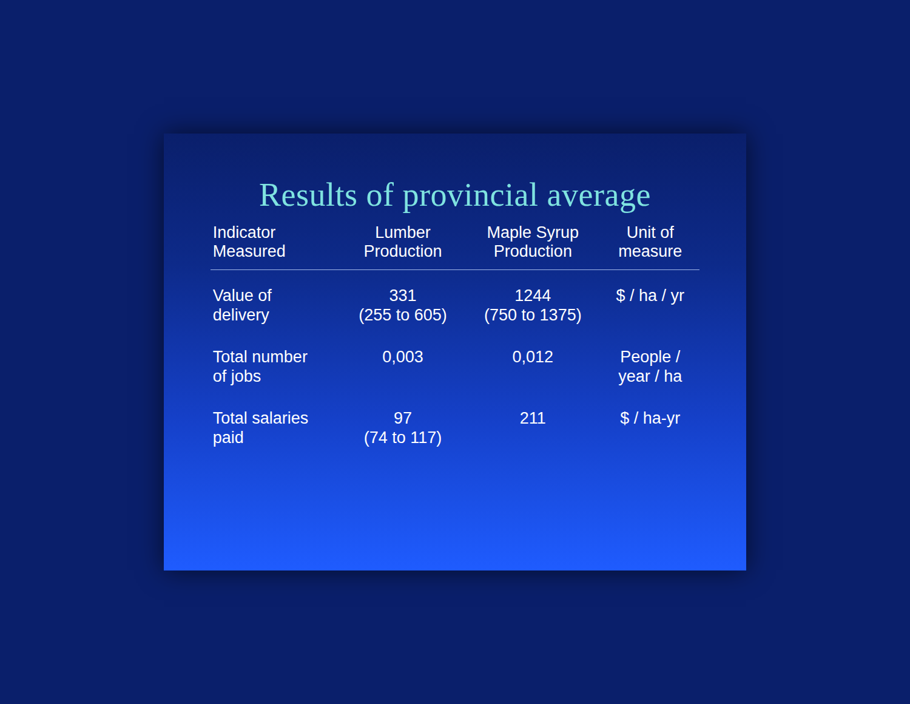Results of provincial average
| Indicator Measured | Lumber Production | Maple Syrup Production | Unit of measure |
| --- | --- | --- | --- |
| Value of delivery | 331 (255 to 605) | 1244 (750 to 1375) | $ / ha / yr |
| Total number of jobs | 0,003 | 0,012 | People / year / ha |
| Total salaries paid | 97 (74 to 117) | 211 | $ / ha-yr |